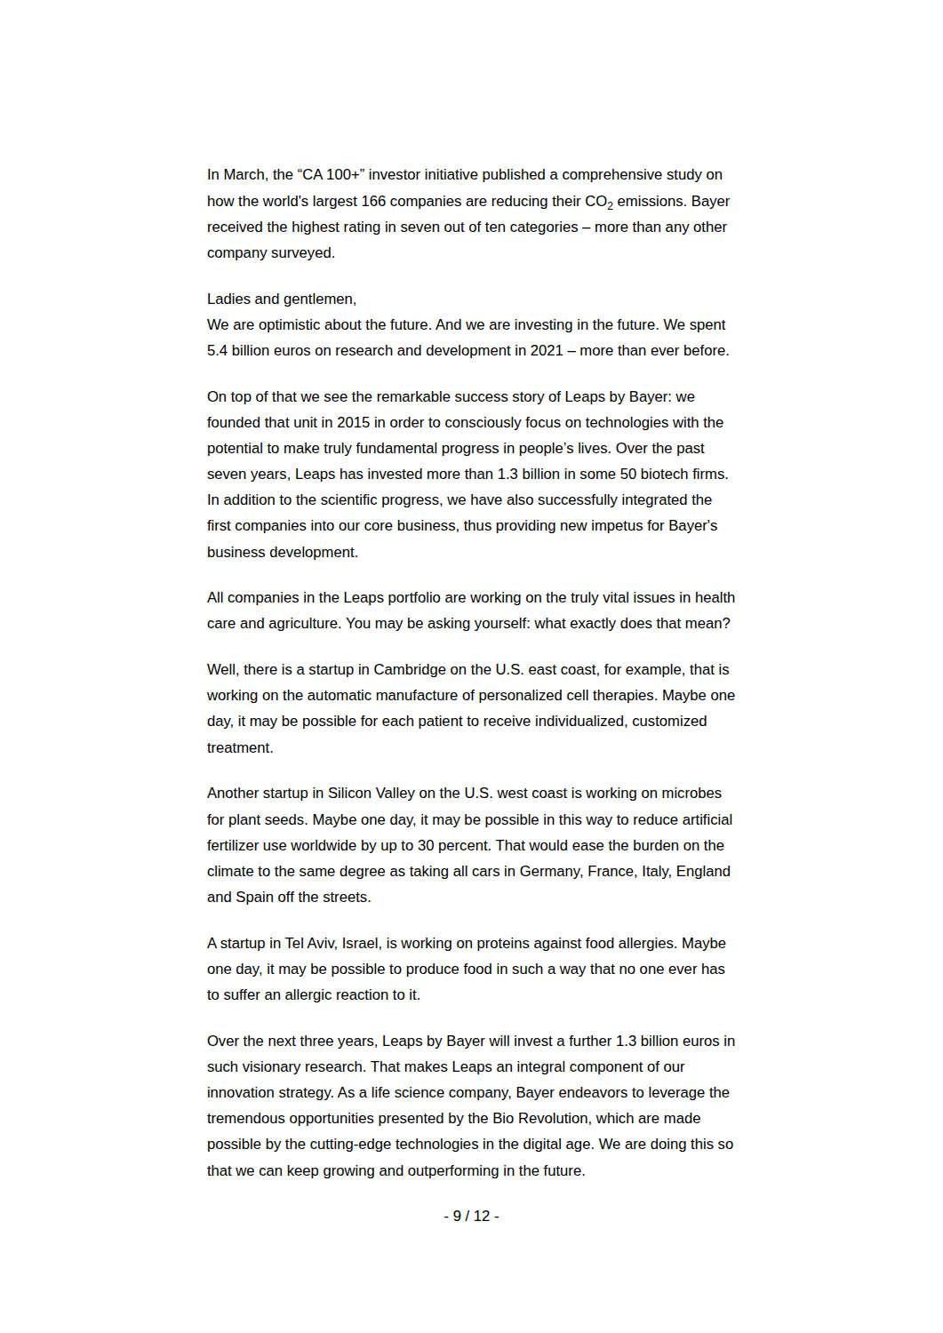In March, the “CA 100+” investor initiative published a comprehensive study on how the world's largest 166 companies are reducing their CO2 emissions. Bayer received the highest rating in seven out of ten categories – more than any other company surveyed.
Ladies and gentlemen,
We are optimistic about the future. And we are investing in the future. We spent 5.4 billion euros on research and development in 2021 – more than ever before.
On top of that we see the remarkable success story of Leaps by Bayer: we founded that unit in 2015 in order to consciously focus on technologies with the potential to make truly fundamental progress in people’s lives. Over the past seven years, Leaps has invested more than 1.3 billion in some 50 biotech firms. In addition to the scientific progress, we have also successfully integrated the first companies into our core business, thus providing new impetus for Bayer's business development.
All companies in the Leaps portfolio are working on the truly vital issues in health care and agriculture. You may be asking yourself: what exactly does that mean?
Well, there is a startup in Cambridge on the U.S. east coast, for example, that is working on the automatic manufacture of personalized cell therapies. Maybe one day, it may be possible for each patient to receive individualized, customized treatment.
Another startup in Silicon Valley on the U.S. west coast is working on microbes for plant seeds. Maybe one day, it may be possible in this way to reduce artificial fertilizer use worldwide by up to 30 percent. That would ease the burden on the climate to the same degree as taking all cars in Germany, France, Italy, England and Spain off the streets.
A startup in Tel Aviv, Israel, is working on proteins against food allergies. Maybe one day, it may be possible to produce food in such a way that no one ever has to suffer an allergic reaction to it.
Over the next three years, Leaps by Bayer will invest a further 1.3 billion euros in such visionary research. That makes Leaps an integral component of our innovation strategy. As a life science company, Bayer endeavors to leverage the tremendous opportunities presented by the Bio Revolution, which are made possible by the cutting-edge technologies in the digital age. We are doing this so that we can keep growing and outperforming in the future.
- 9 / 12 -